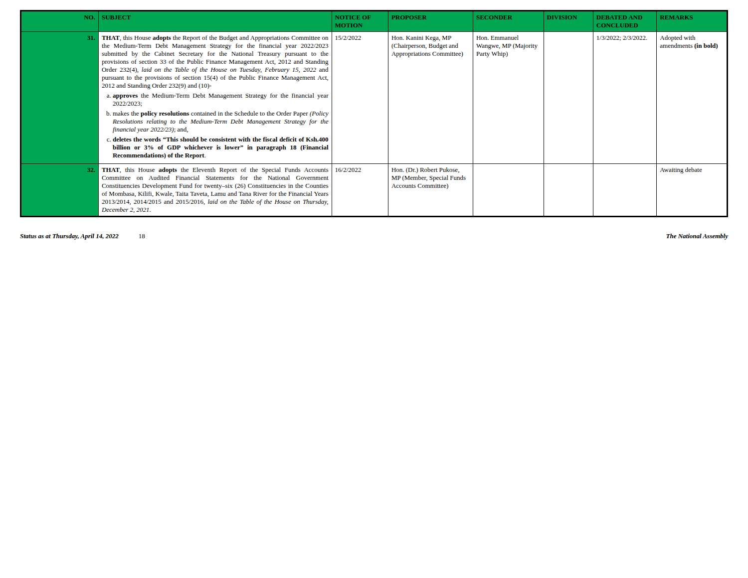| NO. | SUBJECT | NOTICE OF MOTION | PROPOSER | SECONDER | DIVISION | DEBATED AND CONCLUDED | REMARKS |
| --- | --- | --- | --- | --- | --- | --- | --- |
| 31. | THAT , this House adopts the Report of the Budget and Appropriations Committee on the Medium-Term Debt Management Strategy for the financial year 2022/2023 submitted by the Cabinet Secretary for the National Treasury pursuant to the provisions of section 33 of the Public Finance Management Act, 2012 and Standing Order 232(4), laid on the Table of the House on Tuesday, February 15, 2022 and pursuant to the provisions of section 15(4) of the Public Finance Management Act, 2012 and Standing Order 232(9) and (10)- approves the Medium-Term Debt Management Strategy for the financial year 2022/2023; makes the policy resolutions contained in the Schedule to the Order Paper (Policy Resolutions relating to the Medium-Term Debt Management Strategy for the financial year 2022/23) ; and, deletes the words “This should be consistent with the fiscal deficit of Ksh.400 billion or 3% of GDP whichever is lower” in paragraph 18 (Financial Recommendations) of the Report . | 15/2/2022 | Hon. Kanini Kega, MP (Chairperson, Budget and Appropriations Committee) | Hon. Emmanuel Wangwe, MP (Majority Party Whip) | | 1/3/2022; 2/3/2022. | Adopted with amendments (in bold) |
| 32. | THAT , this House adopts the Eleventh Report of the Special Funds Accounts Committee on Audited Financial Statements for the National Government Constituencies Development Fund for twenty–six (26) Constituencies in the Counties of Mombasa, Kilifi, Kwale, Taita Taveta, Lamu and Tana River for the Financial Years 2013/2014, 2014/2015 and 2015/2016, laid on the Table of the House on Thursday, December 2, 2021 . | 16/2/2022 | Hon. (Dr.) Robert Pukose, MP (Member, Special Funds Accounts Committee) | | | | Awaiting debate |
Status as at Thursday, April 14, 2022 18 The National Assembly